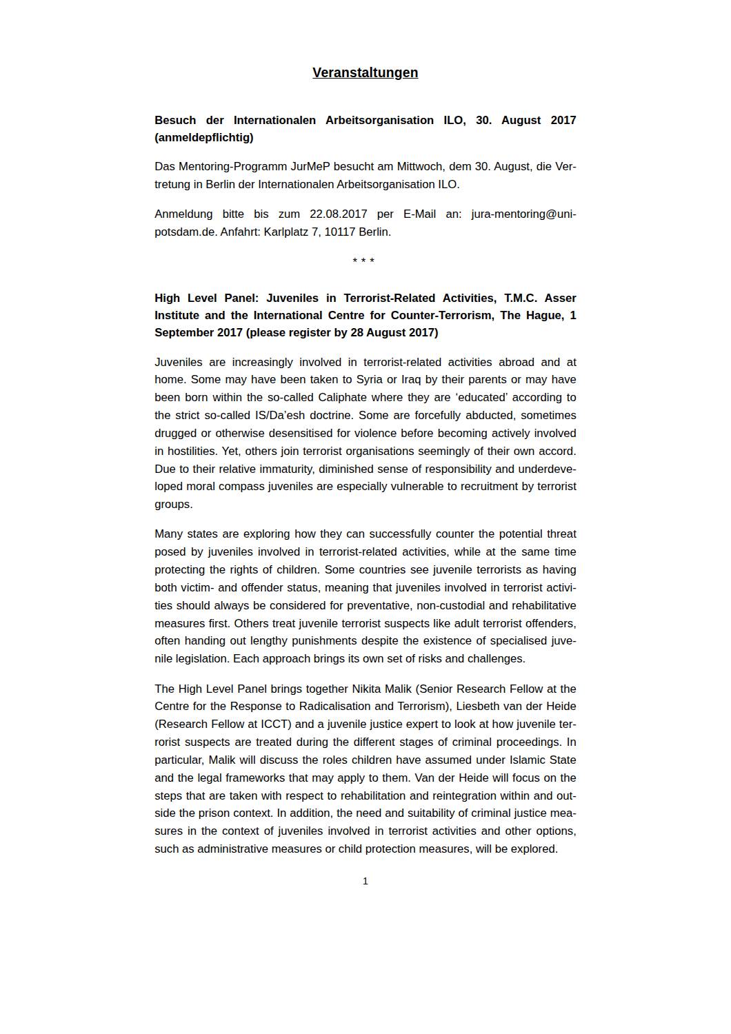Veranstaltungen
Besuch der Internationalen Arbeitsorganisation ILO, 30. August 2017 (anmeldepflichtig)
Das Mentoring-Programm JurMeP besucht am Mittwoch, dem 30. August, die Vertretung in Berlin der Internationalen Arbeitsorganisation ILO.
Anmeldung bitte bis zum 22.08.2017 per E-Mail an: jura-mentoring@uni-potsdam.de. Anfahrt: Karlplatz 7, 10117 Berlin.
***
High Level Panel: Juveniles in Terrorist-Related Activities, T.M.C. Asser Institute and the International Centre for Counter-Terrorism, The Hague, 1 September 2017 (please register by 28 August 2017)
Juveniles are increasingly involved in terrorist-related activities abroad and at home. Some may have been taken to Syria or Iraq by their parents or may have been born within the so-called Caliphate where they are ‘educated’ according to the strict so-called IS/Da’esh doctrine. Some are forcefully abducted, sometimes drugged or otherwise desensitised for violence before becoming actively involved in hostilities. Yet, others join terrorist organisations seemingly of their own accord. Due to their relative immaturity, diminished sense of responsibility and underdeveloped moral compass juveniles are especially vulnerable to recruitment by terrorist groups.
Many states are exploring how they can successfully counter the potential threat posed by juveniles involved in terrorist-related activities, while at the same time protecting the rights of children. Some countries see juvenile terrorists as having both victim- and offender status, meaning that juveniles involved in terrorist activities should always be considered for preventative, non-custodial and rehabilitative measures first. Others treat juvenile terrorist suspects like adult terrorist offenders, often handing out lengthy punishments despite the existence of specialised juvenile legislation. Each approach brings its own set of risks and challenges.
The High Level Panel brings together Nikita Malik (Senior Research Fellow at the Centre for the Response to Radicalisation and Terrorism), Liesbeth van der Heide (Research Fellow at ICCT) and a juvenile justice expert to look at how juvenile terrorist suspects are treated during the different stages of criminal proceedings. In particular, Malik will discuss the roles children have assumed under Islamic State and the legal frameworks that may apply to them. Van der Heide will focus on the steps that are taken with respect to rehabilitation and reintegration within and outside the prison context. In addition, the need and suitability of criminal justice measures in the context of juveniles involved in terrorist activities and other options, such as administrative measures or child protection measures, will be explored.
1